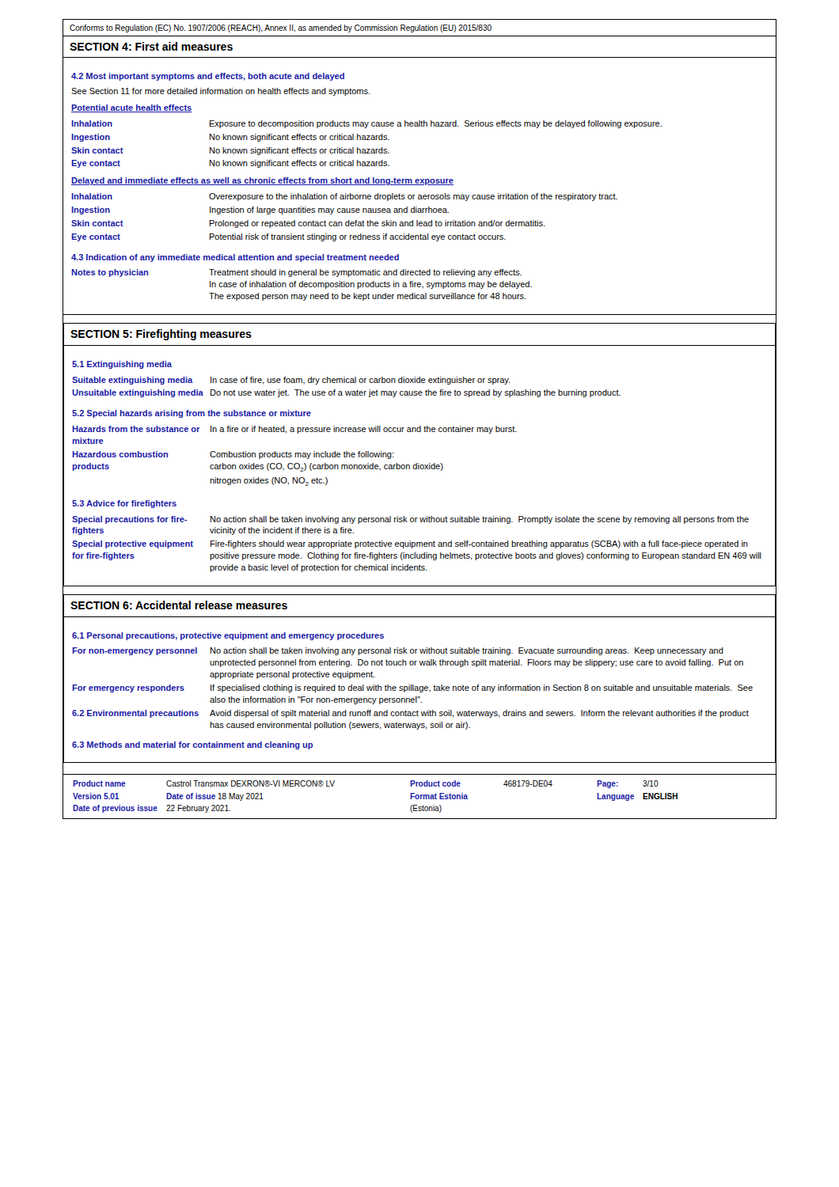Conforms to Regulation (EC) No. 1907/2006 (REACH), Annex II, as amended by Commission Regulation (EU) 2015/830
SECTION 4: First aid measures
4.2 Most important symptoms and effects, both acute and delayed
See Section 11 for more detailed information on health effects and symptoms.
Potential acute health effects
| Inhalation | Exposure to decomposition products may cause a health hazard. Serious effects may be delayed following exposure. |
| Ingestion | No known significant effects or critical hazards. |
| Skin contact | No known significant effects or critical hazards. |
| Eye contact | No known significant effects or critical hazards. |
Delayed and immediate effects as well as chronic effects from short and long-term exposure
| Inhalation | Overexposure to the inhalation of airborne droplets or aerosols may cause irritation of the respiratory tract. |
| Ingestion | Ingestion of large quantities may cause nausea and diarrhoea. |
| Skin contact | Prolonged or repeated contact can defat the skin and lead to irritation and/or dermatitis. |
| Eye contact | Potential risk of transient stinging or redness if accidental eye contact occurs. |
4.3 Indication of any immediate medical attention and special treatment needed
| Notes to physician | Treatment should in general be symptomatic and directed to relieving any effects. In case of inhalation of decomposition products in a fire, symptoms may be delayed. The exposed person may need to be kept under medical surveillance for 48 hours. |
SECTION 5: Firefighting measures
5.1 Extinguishing media
| Suitable extinguishing media | In case of fire, use foam, dry chemical or carbon dioxide extinguisher or spray. |
| Unsuitable extinguishing media | Do not use water jet. The use of a water jet may cause the fire to spread by splashing the burning product. |
5.2 Special hazards arising from the substance or mixture
| Hazards from the substance or mixture | In a fire or if heated, a pressure increase will occur and the container may burst. |
| Hazardous combustion products | Combustion products may include the following: carbon oxides (CO, CO 2 ) (carbon monoxide, carbon dioxide) nitrogen oxides (NO, NO 2 etc.) |
5.3 Advice for firefighters
| Special precautions for fire-fighters | No action shall be taken involving any personal risk or without suitable training. Promptly isolate the scene by removing all persons from the vicinity of the incident if there is a fire. |
| Special protective equipment for fire-fighters | Fire-fighters should wear appropriate protective equipment and self-contained breathing apparatus (SCBA) with a full face-piece operated in positive pressure mode. Clothing for fire-fighters (including helmets, protective boots and gloves) conforming to European standard EN 469 will provide a basic level of protection for chemical incidents. |
SECTION 6: Accidental release measures
6.1 Personal precautions, protective equipment and emergency procedures
| For non-emergency personnel | No action shall be taken involving any personal risk or without suitable training. Evacuate surrounding areas. Keep unnecessary and unprotected personnel from entering. Do not touch or walk through spilt material. Floors may be slippery; use care to avoid falling. Put on appropriate personal protective equipment. |
| For emergency responders | If specialised clothing is required to deal with the spillage, take note of any information in Section 8 on suitable and unsuitable materials. See also the information in "For non-emergency personnel". |
| 6.2 Environmental precautions | Avoid dispersal of spilt material and runoff and contact with soil, waterways, drains and sewers. Inform the relevant authorities if the product has caused environmental pollution (sewers, waterways, soil or air). |
6.3 Methods and material for containment and cleaning up
| Product name | Castrol Transmax DEXRON®-VI MERCON® LV | Product code | 468179-DE04 | Page: | 3/10 |
| Version 5.01 | Date of issue 18 May 2021 | Format Estonia | | Language | ENGLISH |
| Date of previous issue | 22 February 2021. | (Estonia) | | | |